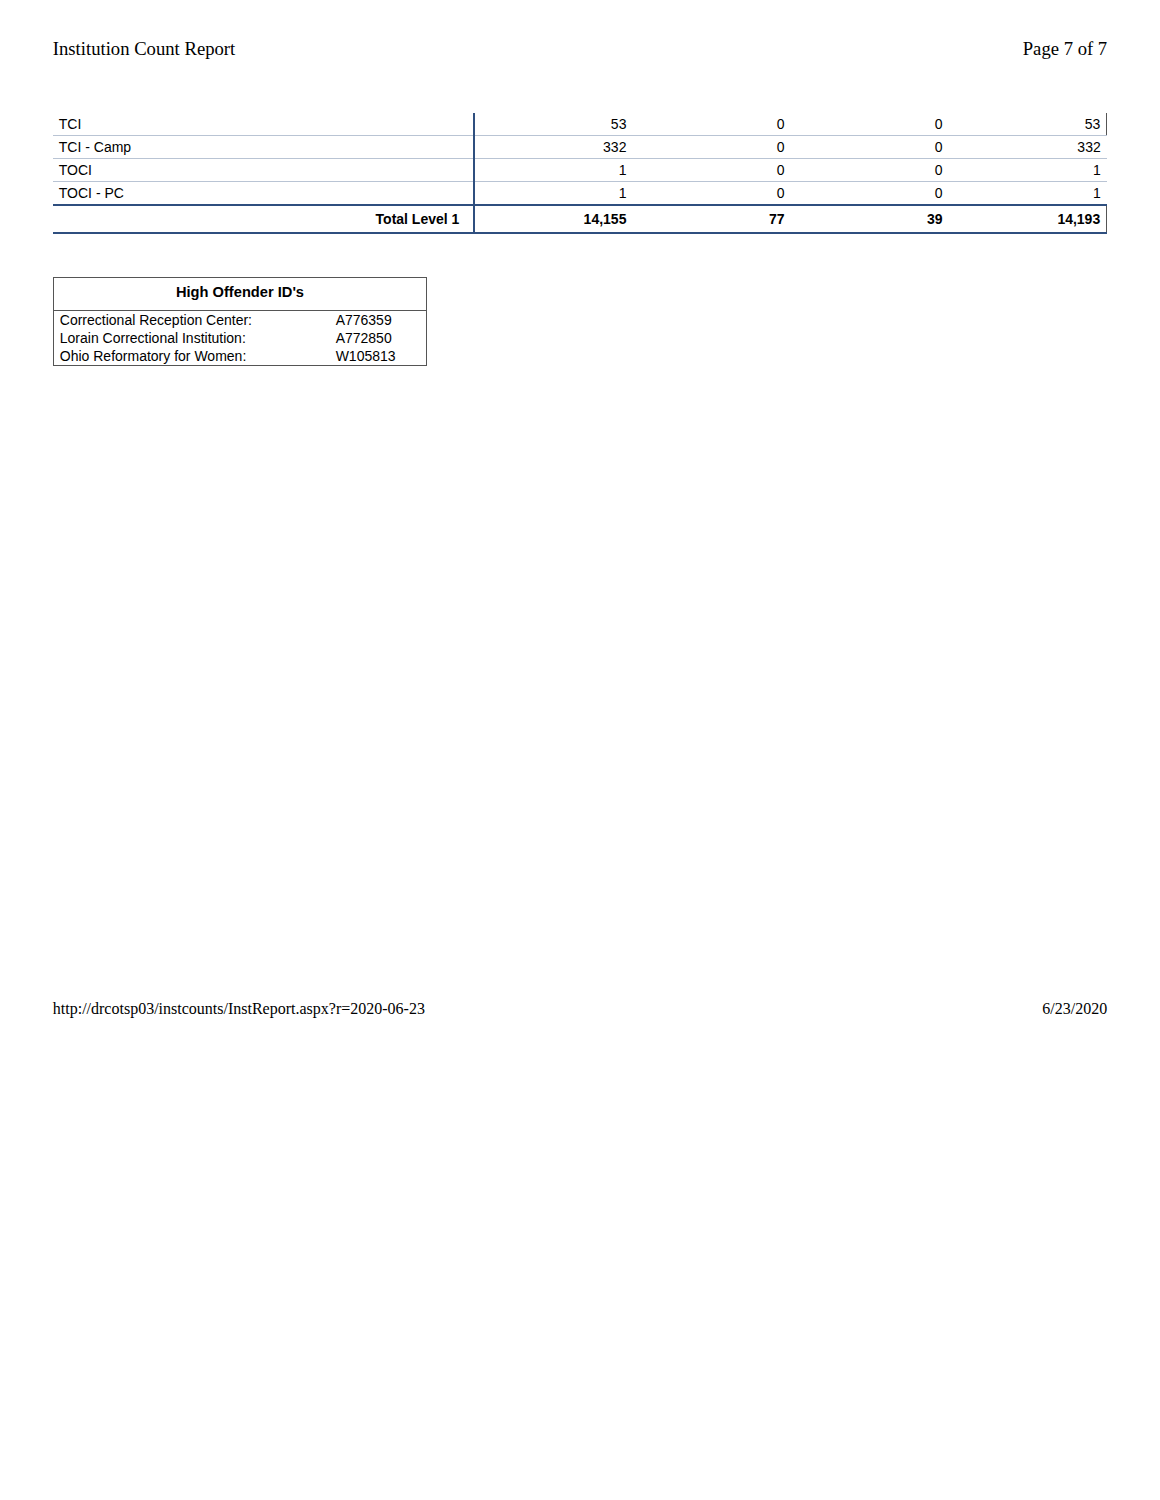Institution Count Report
Page 7 of 7
| TCI | 53 | 0 | 0 | 53 |
| TCI - Camp | 332 | 0 | 0 | 332 |
| TOCI | 1 | 0 | 0 | 1 |
| TOCI - PC | 1 | 0 | 0 | 1 |
| Total Level 1 | 14,155 | 77 | 39 | 14,193 |
| High Offender ID's |
| --- |
| Correctional Reception Center: | A776359 |
| Lorain Correctional Institution: | A772850 |
| Ohio Reformatory for Women: | W105813 |
http://drcotsp03/instcounts/InstReport.aspx?r=2020-06-23
6/23/2020